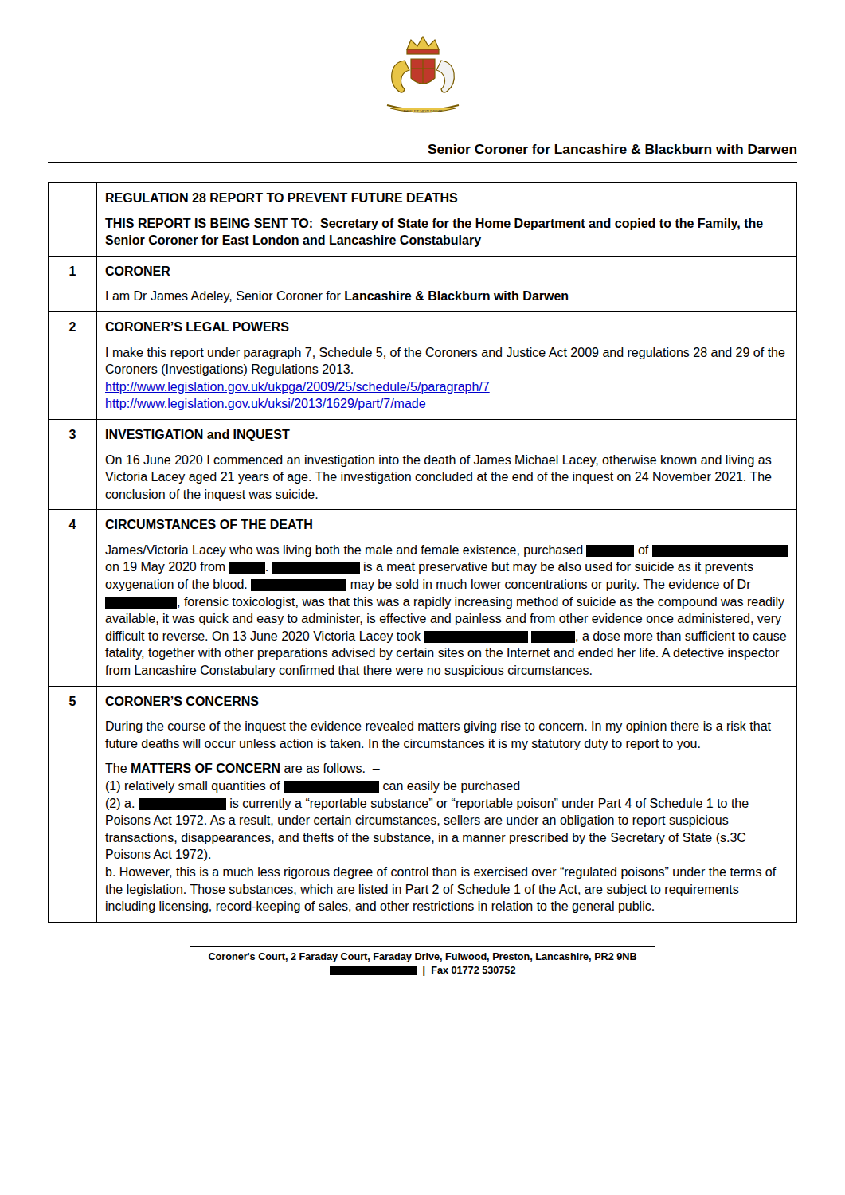DIEU ET MON DROIT
Senior Coroner for Lancashire & Blackburn with Darwen
| | REGULATION 28 REPORT TO PREVENT FUTURE DEATHS THIS REPORT IS BEING SENT TO: Secretary of State for the Home Department and copied to the Family, the Senior Coroner for East London and Lancashire Constabulary |
| 1 | CORONER I am Dr James Adeley, Senior Coroner for Lancashire & Blackburn with Darwen |
| 2 | CORONER’S LEGAL POWERS I make this report under paragraph 7, Schedule 5, of the Coroners and Justice Act 2009 and regulations 28 and 29 of the Coroners (Investigations) Regulations 2013. http://www.legislation.gov.uk/ukpga/2009/25/schedule/5/paragraph/7 http://www.legislation.gov.uk/uksi/2013/1629/part/7/made |
| 3 | INVESTIGATION and INQUEST On 16 June 2020 I commenced an investigation into the death of James Michael Lacey, otherwise known and living as Victoria Lacey aged 21 years of age. The investigation concluded at the end of the inquest on 24 November 2021. The conclusion of the inquest was suicide. |
| 4 | CIRCUMSTANCES OF THE DEATH James/Victoria Lacey who was living both the male and female existence, purchased of on 19 May 2020 from . is a meat preservative but may be also used for suicide as it prevents oxygenation of the blood. may be sold in much lower concentrations or purity. The evidence of Dr , forensic toxicologist, was that this was a rapidly increasing method of suicide as the compound was readily available, it was quick and easy to administer, is effective and painless and from other evidence once administered, very difficult to reverse. On 13 June 2020 Victoria Lacey took , a dose more than sufficient to cause fatality, together with other preparations advised by certain sites on the Internet and ended her life. A detective inspector from Lancashire Constabulary confirmed that there were no suspicious circumstances. |
| 5 | CORONER’S CONCERNS During the course of the inquest the evidence revealed matters giving rise to concern. In my opinion there is a risk that future deaths will occur unless action is taken. In the circumstances it is my statutory duty to report to you. The MATTERS OF CONCERN are as follows. – (1) relatively small quantities of can easily be purchased (2) a. is currently a “reportable substance” or “reportable poison” under Part 4 of Schedule 1 to the Poisons Act 1972. As a result, under certain circumstances, sellers are under an obligation to report suspicious transactions, disappearances, and thefts of the substance, in a manner prescribed by the Secretary of State (s.3C Poisons Act 1972). b. However, this is a much less rigorous degree of control than is exercised over “regulated poisons” under the terms of the legislation. Those substances, which are listed in Part 2 of Schedule 1 of the Act, are subject to requirements including licensing, record-keeping of sales, and other restrictions in relation to the general public. |
Coroner's Court, 2 Faraday Court, Faraday Drive, Fulwood, Preston, Lancashire, PR2 9NB
| Fax 01772 530752